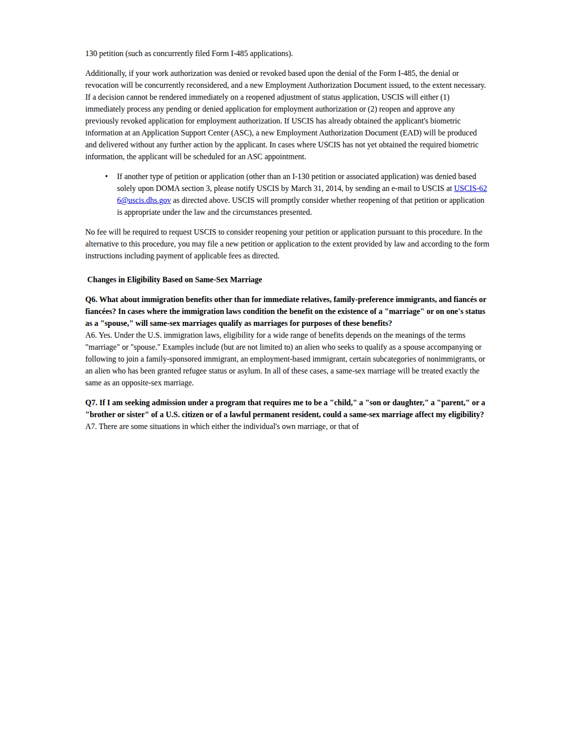130 petition (such as concurrently filed Form I-485 applications).
Additionally, if your work authorization was denied or revoked based upon the denial of the Form I-485, the denial or revocation will be concurrently reconsidered, and a new Employment Authorization Document issued, to the extent necessary. If a decision cannot be rendered immediately on a reopened adjustment of status application, USCIS will either (1) immediately process any pending or denied application for employment authorization or (2) reopen and approve any previously revoked application for employment authorization. If USCIS has already obtained the applicant's biometric information at an Application Support Center (ASC), a new Employment Authorization Document (EAD) will be produced and delivered without any further action by the applicant. In cases where USCIS has not yet obtained the required biometric information, the applicant will be scheduled for an ASC appointment.
If another type of petition or application (other than an I-130 petition or associated application) was denied based solely upon DOMA section 3, please notify USCIS by March 31, 2014, by sending an e-mail to USCIS at USCIS-626@uscis.dhs.gov as directed above. USCIS will promptly consider whether reopening of that petition or application is appropriate under the law and the circumstances presented.
No fee will be required to request USCIS to consider reopening your petition or application pursuant to this procedure. In the alternative to this procedure, you may file a new petition or application to the extent provided by law and according to the form instructions including payment of applicable fees as directed.
Changes in Eligibility Based on Same-Sex Marriage
Q6. What about immigration benefits other than for immediate relatives, family-preference immigrants, and fiancés or fiancées? In cases where the immigration laws condition the benefit on the existence of a "marriage" or on one's status as a "spouse," will same-sex marriages qualify as marriages for purposes of these benefits?
A6. Yes. Under the U.S. immigration laws, eligibility for a wide range of benefits depends on the meanings of the terms "marriage" or "spouse." Examples include (but are not limited to) an alien who seeks to qualify as a spouse accompanying or following to join a family-sponsored immigrant, an employment-based immigrant, certain subcategories of nonimmigrants, or an alien who has been granted refugee status or asylum. In all of these cases, a same-sex marriage will be treated exactly the same as an opposite-sex marriage.
Q7. If I am seeking admission under a program that requires me to be a "child," a "son or daughter," a "parent," or a "brother or sister" of a U.S. citizen or of a lawful permanent resident, could a same-sex marriage affect my eligibility?
A7. There are some situations in which either the individual's own marriage, or that of